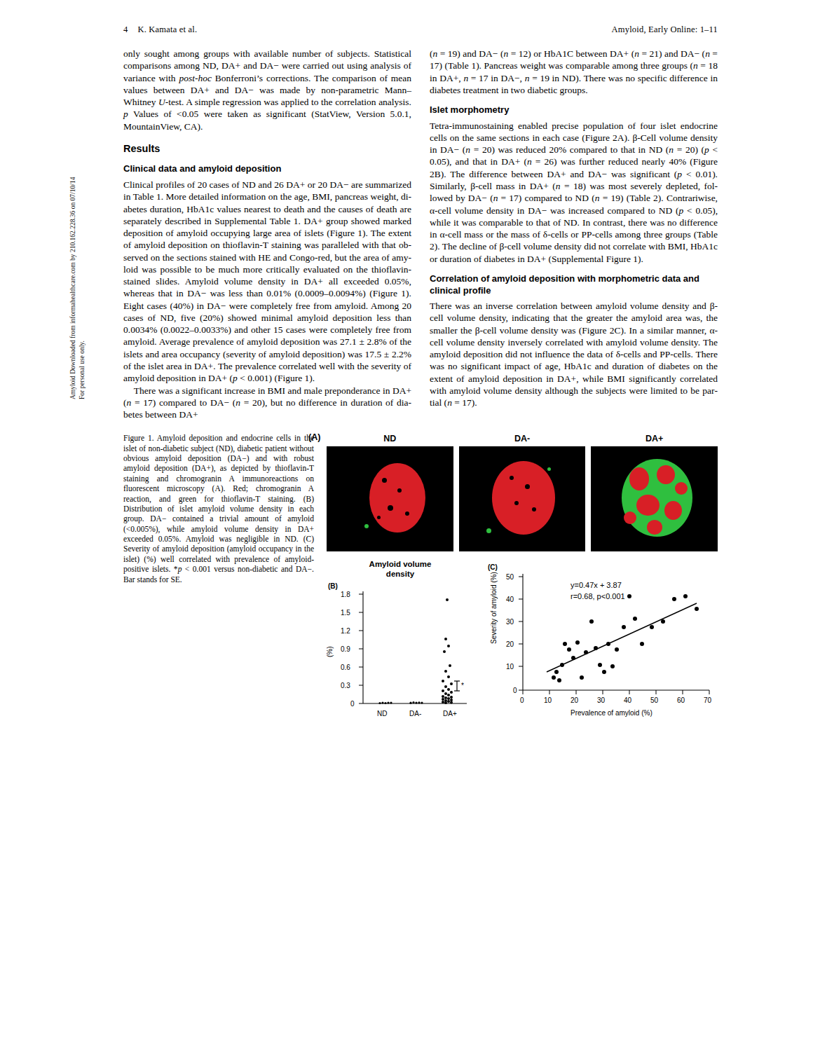Amyloid Downloaded from informahealthcare.com by 210.162.228.36 on 07/10/14 For personal use only.
4 K. Kamata et al.
Amyloid, Early Online: 1–11
only sought among groups with available number of subjects. Statistical comparisons among ND, DA+ and DA− were carried out using analysis of variance with post-hoc Bonferroni’s corrections. The comparison of mean values between DA+ and DA− was made by non-parametric Mann–Whitney U-test. A simple regression was applied to the correlation analysis. p Values of <0.05 were taken as significant (StatView, Version 5.0.1, MountainView, CA).
Results
Clinical data and amyloid deposition
Clinical profiles of 20 cases of ND and 26 DA+ or 20 DA− are summarized in Table 1. More detailed information on the age, BMI, pancreas weight, diabetes duration, HbA1c values nearest to death and the causes of death are separately described in Supplemental Table 1. DA+ group showed marked deposition of amyloid occupying large area of islets (Figure 1). The extent of amyloid deposition on thioflavin-T staining was paralleled with that observed on the sections stained with HE and Congo-red, but the area of amyloid was possible to be much more critically evaluated on the thioflavin-stained slides. Amyloid volume density in DA+ all exceeded 0.05%, whereas that in DA− was less than 0.01% (0.0009–0.0094%) (Figure 1). Eight cases (40%) in DA− were completely free from amyloid. Among 20 cases of ND, five (20%) showed minimal amyloid deposition less than 0.0034% (0.0022–0.0033%) and other 15 cases were completely free from amyloid. Average prevalence of amyloid deposition was 27.1 ± 2.8% of the islets and area occupancy (severity of amyloid deposition) was 17.5 ± 2.2% of the islet area in DA+. The prevalence correlated well with the severity of amyloid deposition in DA+ (p < 0.001) (Figure 1).
There was a significant increase in BMI and male preponderance in DA+ (n = 17) compared to DA− (n = 20), but no difference in duration of diabetes between DA+
(n = 19) and DA− (n = 12) or HbA1C between DA+ (n = 21) and DA− (n = 17) (Table 1). Pancreas weight was comparable among three groups (n = 18 in DA+, n = 17 in DA−, n = 19 in ND). There was no specific difference in diabetes treatment in two diabetic groups.
Islet morphometry
Tetra-immunostaining enabled precise population of four islet endocrine cells on the same sections in each case (Figure 2A). β-Cell volume density in DA− (n = 20) was reduced 20% compared to that in ND (n = 20) (p < 0.05), and that in DA+ (n = 26) was further reduced nearly 40% (Figure 2B). The difference between DA+ and DA− was significant (p < 0.01). Similarly, β-cell mass in DA+ (n = 18) was most severely depleted, followed by DA− (n = 17) compared to ND (n = 19) (Table 2). Contrariwise, α-cell volume density in DA− was increased compared to ND (p < 0.05), while it was comparable to that of ND. In contrast, there was no difference in α-cell mass or the mass of δ-cells or PP-cells among three groups (Table 2). The decline of β-cell volume density did not correlate with BMI, HbA1c or duration of diabetes in DA+ (Supplemental Figure 1).
Correlation of amyloid deposition with morphometric data and clinical profile
There was an inverse correlation between amyloid volume density and β-cell volume density, indicating that the greater the amyloid area was, the smaller the β-cell volume density was (Figure 2C). In a similar manner, α-cell volume density inversely correlated with amyloid volume density. The amyloid deposition did not influence the data of δ-cells and PP-cells. There was no significant impact of age, HbA1c and duration of diabetes on the extent of amyloid deposition in DA+, while BMI significantly correlated with amyloid volume density although the subjects were limited to be partial (n = 17).
Figure 1. Amyloid deposition and endocrine cells in the islet of non-diabetic subject (ND), diabetic patient without obvious amyloid deposition (DA−) and with robust amyloid deposition (DA+), as depicted by thioflavin-T staining and chromogranin A immunoreactions on fluorescent microscopy (A). Red; chromogranin A reaction, and green for thioflavin-T staining. (B) Distribution of islet amyloid volume density in each group. DA− contained a trivial amount of amyloid (<0.005%), while amyloid volume density in DA+ exceeded 0.05%. Amyloid was negligible in ND. (C) Severity of amyloid deposition (amyloid occupancy in the islet) (%) well correlated with prevalence of amyloid-positive islets. *p < 0.001 versus non-diabetic and DA−. Bar stands for SE.
(A)
ND
DA-
DA+
Amyloid volume
density
(B) 1.8 1.5 1.2 0.9 0.6 0.3 0 (%) ND DA- DA+ *
(C) 50 40 30 20 10 0 0 10 20 30 40 50 60 70 Severity of amyloid (%) Prevalence of amyloid (%) y=0.47x + 3.87 r=0.68, p<0.001